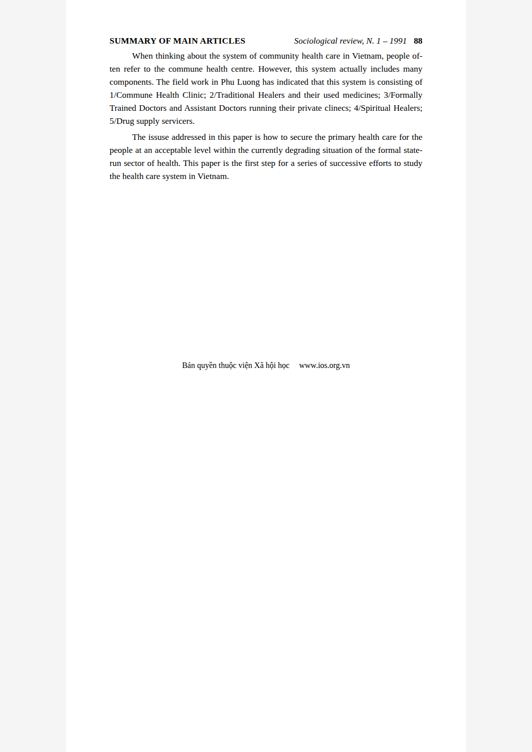Summary of main articles Sociological review, N. 1 – 199188
When thinking about the system of community health care in Vietnam, people often refer to the commune health centre. However, this system actually includes many components. The field work in Phu Luong has indicated that this system is consisting of 1/Commune Health Clinic; 2/Traditional Healers and their used medicines; 3/Formally Trained Doctors and Assistant Doctors running their private clinecs; 4/Spiritual Healers; 5/Drug supply servicers.
The issuse addressed in this paper is how to secure the primary health care for the people at an acceptable level within the currently degrading situation of the formal state-run sector of health. This paper is the first step for a series of successive efforts to study the health care system in Vietnam.
Bản quyền thuộc viện Xã hội họcwww.ios.org.vn